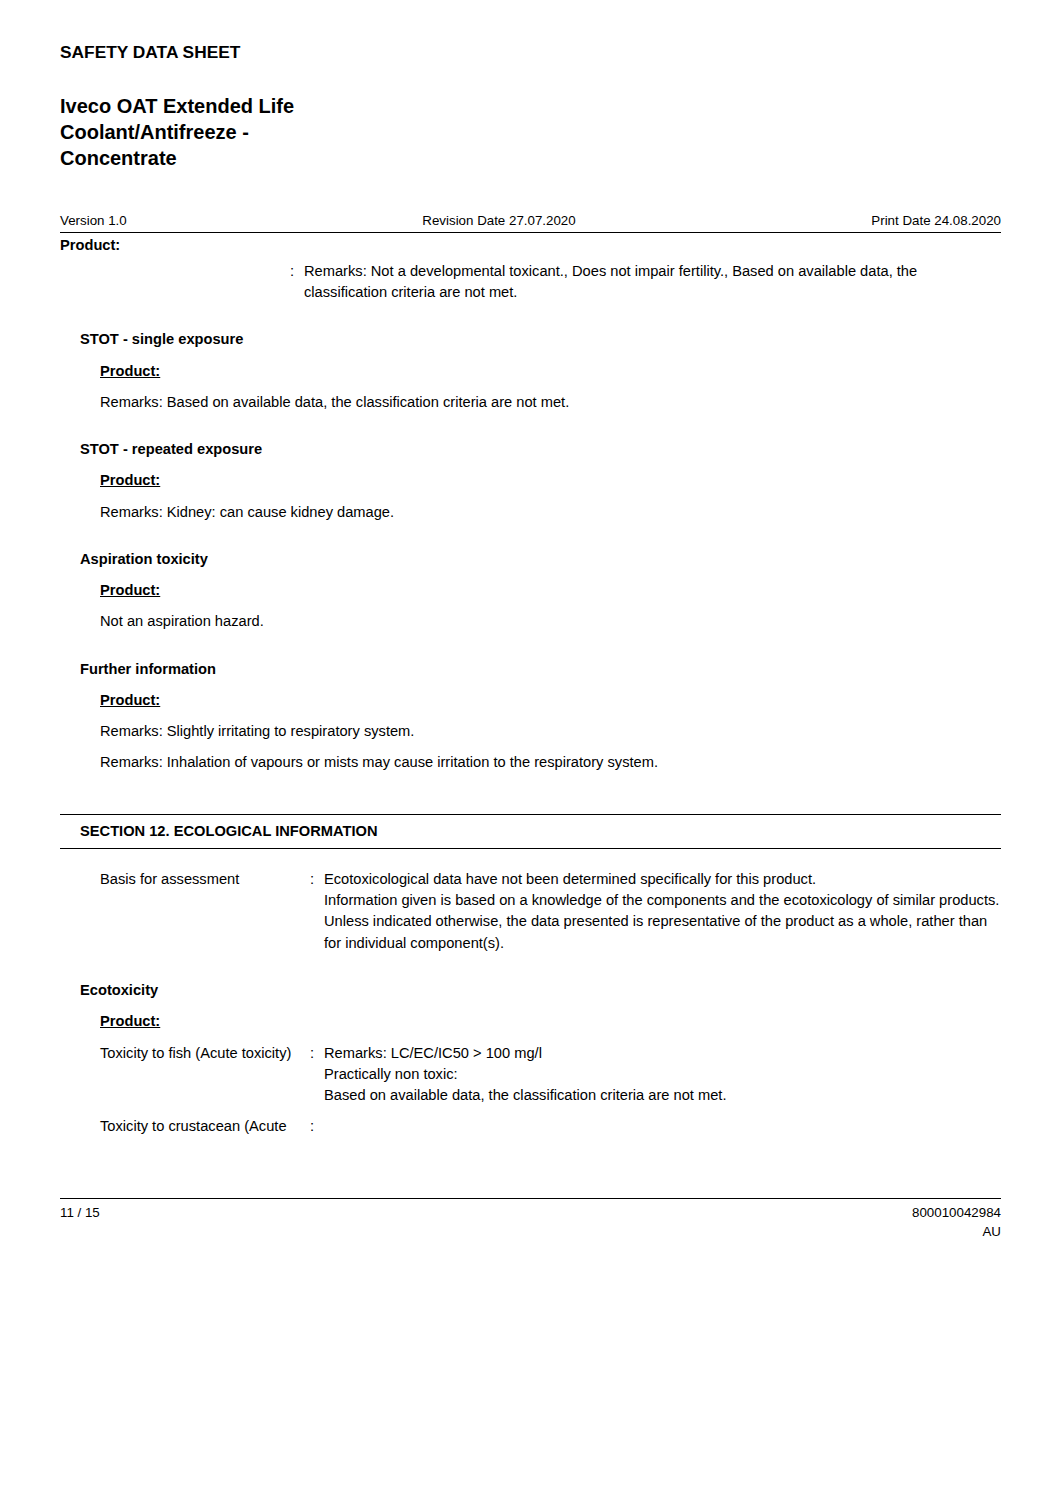SAFETY DATA SHEET
Iveco OAT Extended Life
Coolant/Antifreeze -
Concentrate
Version 1.0 Revision Date 27.07.2020 Print Date 24.08.2020
Product:
:
Remarks: Not a developmental toxicant., Does not impair fertility., Based on available data, the classification criteria are not met.
STOT - single exposure
Product:
Remarks: Based on available data, the classification criteria are not met.
STOT - repeated exposure
Product:
Remarks: Kidney: can cause kidney damage.
Aspiration toxicity
Product:
Not an aspiration hazard.
Further information
Product:
Remarks: Slightly irritating to respiratory system.
Remarks: Inhalation of vapours or mists may cause irritation to the respiratory system.
SECTION 12. ECOLOGICAL INFORMATION
Basis for assessment
:
Ecotoxicological data have not been determined specifically for this product.
Information given is based on a knowledge of the components and the ecotoxicology of similar products.
Unless indicated otherwise, the data presented is representative of the product as a whole, rather than for individual component(s).
Ecotoxicity
Product:
Toxicity to fish (Acute toxicity)
:
Remarks: LC/EC/IC50 > 100 mg/l
Practically non toxic:
Based on available data, the classification criteria are not met.
Toxicity to crustacean (Acute
:
11 / 15 800010042984
AU